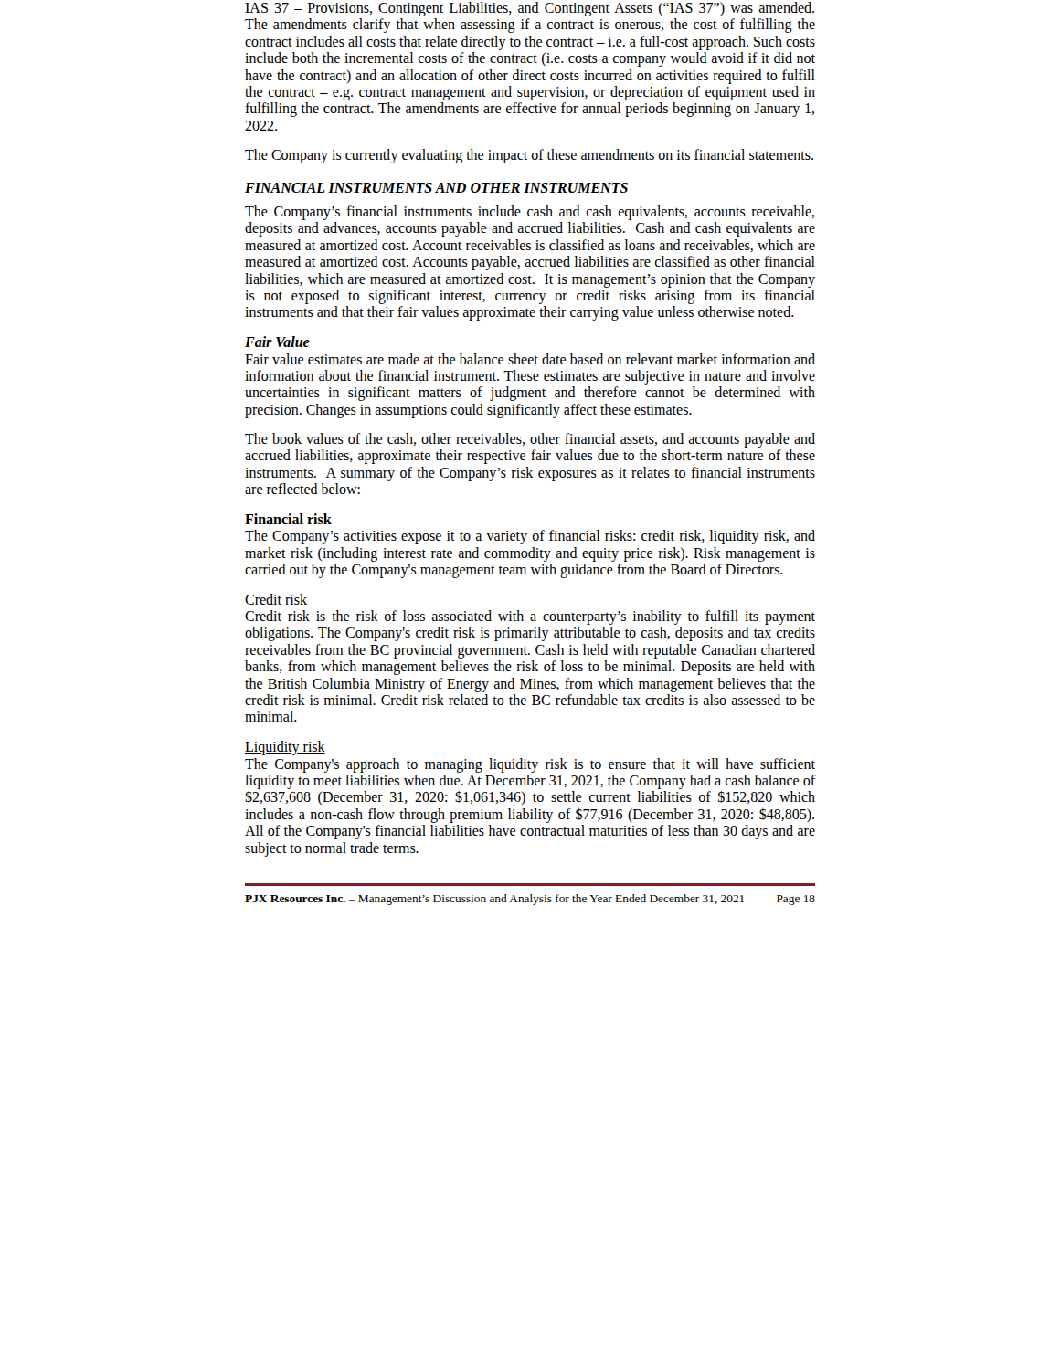IAS 37 – Provisions, Contingent Liabilities, and Contingent Assets (“IAS 37”) was amended. The amendments clarify that when assessing if a contract is onerous, the cost of fulfilling the contract includes all costs that relate directly to the contract – i.e. a full-cost approach. Such costs include both the incremental costs of the contract (i.e. costs a company would avoid if it did not have the contract) and an allocation of other direct costs incurred on activities required to fulfill the contract – e.g. contract management and supervision, or depreciation of equipment used in fulfilling the contract. The amendments are effective for annual periods beginning on January 1, 2022.
The Company is currently evaluating the impact of these amendments on its financial statements.
FINANCIAL INSTRUMENTS AND OTHER INSTRUMENTS
The Company’s financial instruments include cash and cash equivalents, accounts receivable, deposits and advances, accounts payable and accrued liabilities. Cash and cash equivalents are measured at amortized cost. Account receivables is classified as loans and receivables, which are measured at amortized cost. Accounts payable, accrued liabilities are classified as other financial liabilities, which are measured at amortized cost. It is management’s opinion that the Company is not exposed to significant interest, currency or credit risks arising from its financial instruments and that their fair values approximate their carrying value unless otherwise noted.
Fair Value
Fair value estimates are made at the balance sheet date based on relevant market information and information about the financial instrument. These estimates are subjective in nature and involve uncertainties in significant matters of judgment and therefore cannot be determined with precision. Changes in assumptions could significantly affect these estimates.
The book values of the cash, other receivables, other financial assets, and accounts payable and accrued liabilities, approximate their respective fair values due to the short-term nature of these instruments. A summary of the Company’s risk exposures as it relates to financial instruments are reflected below:
Financial risk
The Company’s activities expose it to a variety of financial risks: credit risk, liquidity risk, and market risk (including interest rate and commodity and equity price risk). Risk management is carried out by the Company's management team with guidance from the Board of Directors.
Credit risk
Credit risk is the risk of loss associated with a counterparty’s inability to fulfill its payment obligations. The Company's credit risk is primarily attributable to cash, deposits and tax credits receivables from the BC provincial government. Cash is held with reputable Canadian chartered banks, from which management believes the risk of loss to be minimal. Deposits are held with the British Columbia Ministry of Energy and Mines, from which management believes that the credit risk is minimal. Credit risk related to the BC refundable tax credits is also assessed to be minimal.
Liquidity risk
The Company's approach to managing liquidity risk is to ensure that it will have sufficient liquidity to meet liabilities when due. At December 31, 2021, the Company had a cash balance of $2,637,608 (December 31, 2020: $1,061,346) to settle current liabilities of $152,820 which includes a non-cash flow through premium liability of $77,916 (December 31, 2020: $48,805). All of the Company's financial liabilities have contractual maturities of less than 30 days and are subject to normal trade terms.
PJX Resources Inc. – Management’s Discussion and Analysis for the Year Ended December 31, 2021
Page 18